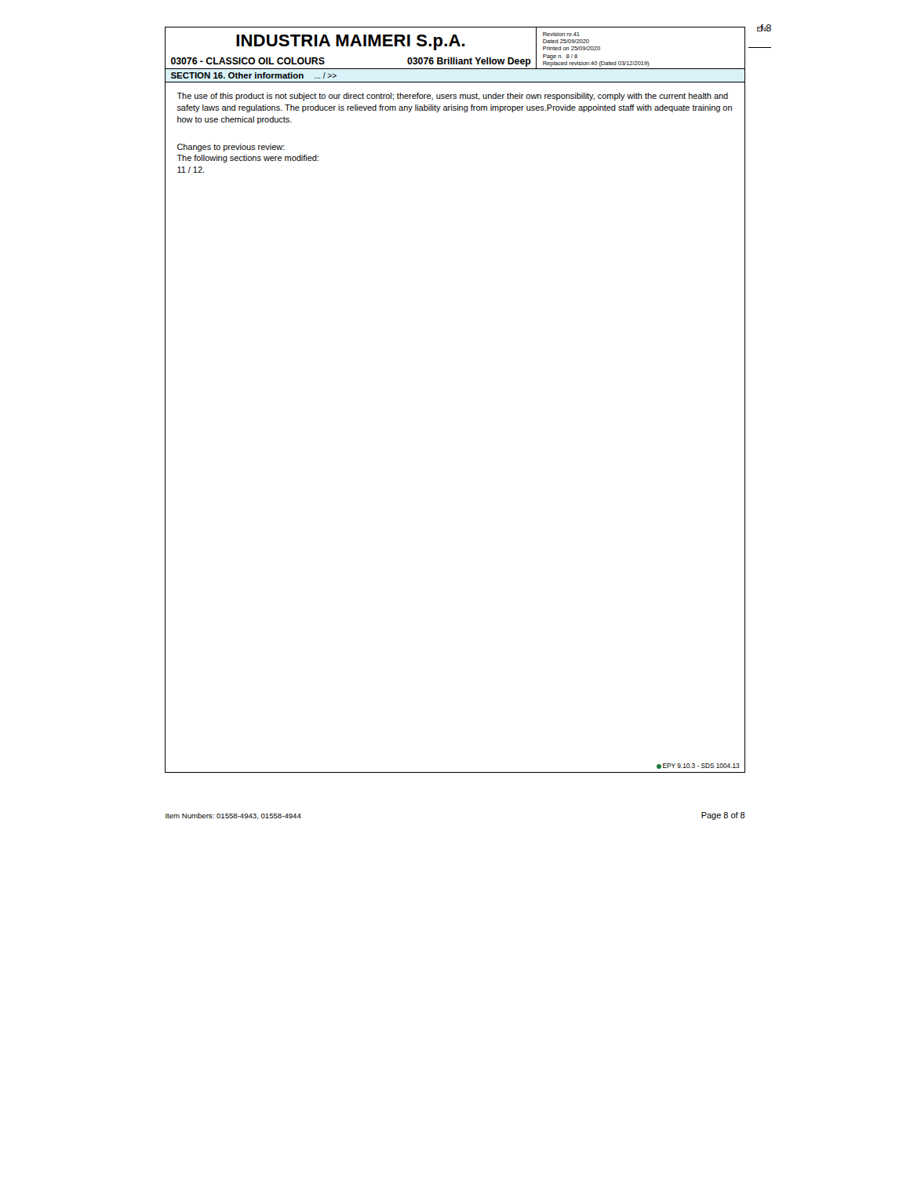EN
f 8
INDUSTRIA MAIMERI S.p.A.
03076 - CLASSICO OIL COLOURS 03076 Brilliant Yellow Deep
Revision nr.41
Dated 25/09/2020
Printed on 25/09/2020
Page n. 8 / 8
Replaced revision:40 (Dated 03/12/2019)
SECTION 16. Other information ... / >>
The use of this product is not subject to our direct control; therefore, users must, under their own responsibility, comply with the current health and safety laws and regulations. The producer is relieved from any liability arising from improper uses.Provide appointed staff with adequate training on how to use chemical products.
Changes to previous review:
The following sections were modified:
11 / 12.
EPY 9.10.3 - SDS 1004.13
Item Numbers: 01558-4943, 01558-4944
Page 8 of 8